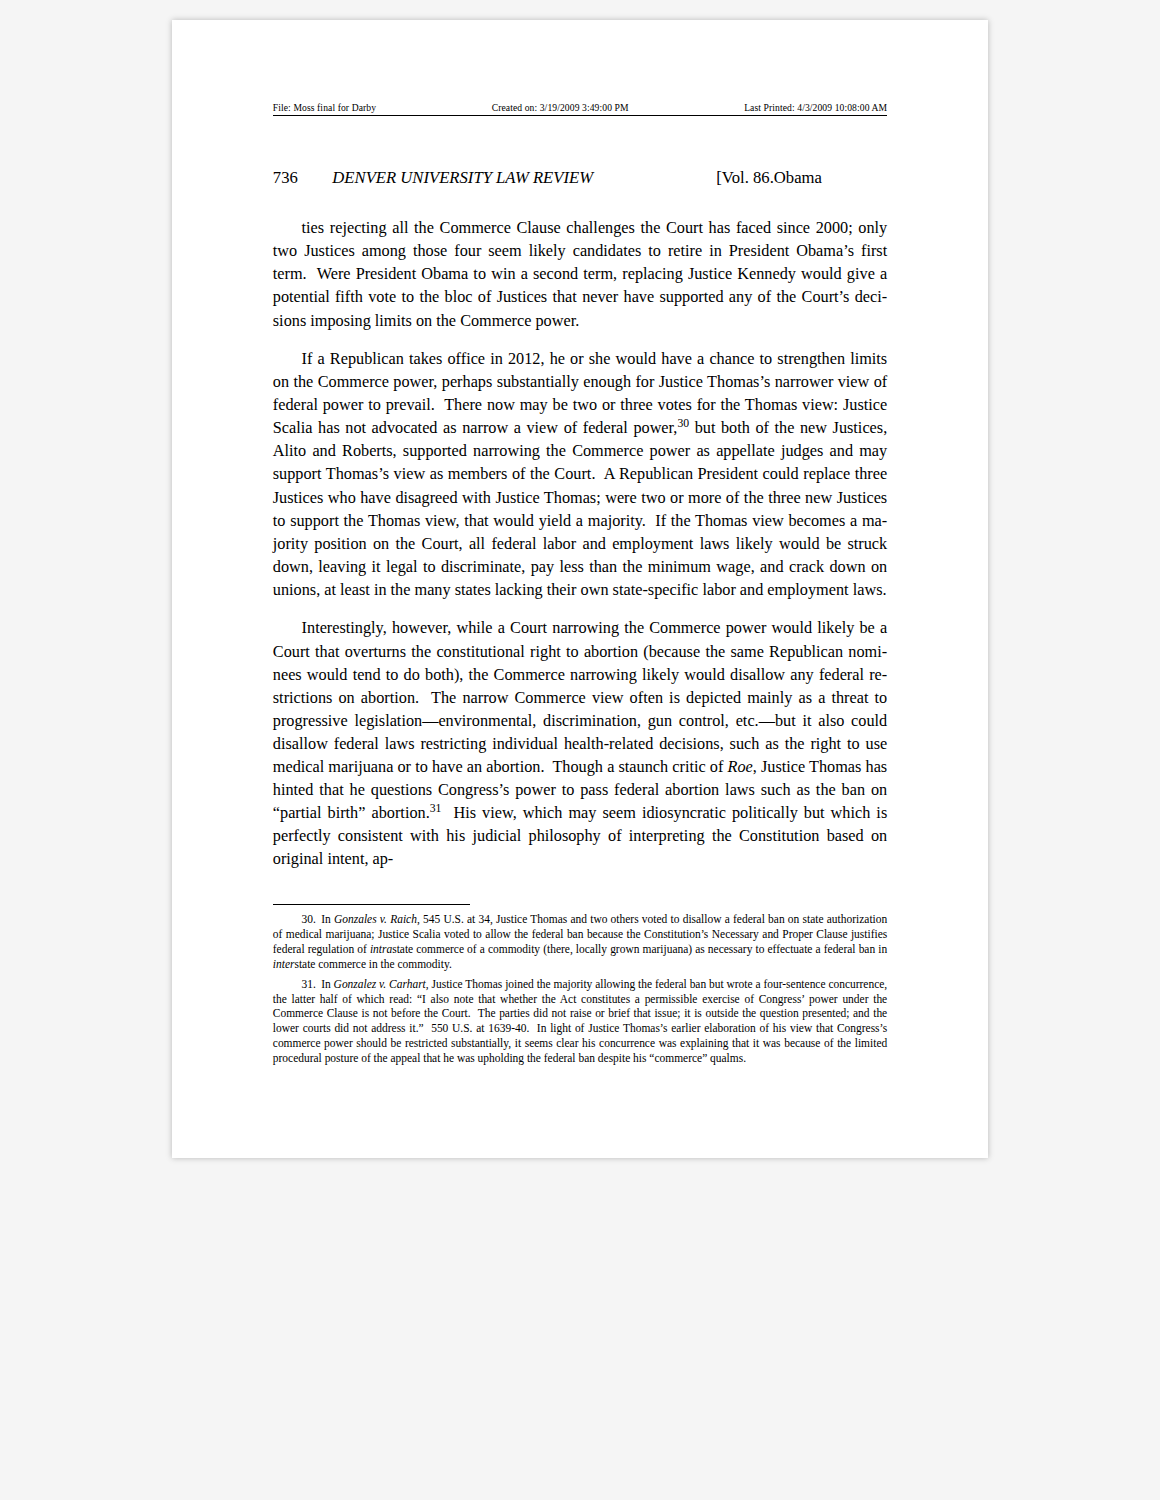File: Moss final for Darby Created on: 3/19/2009 3:49:00 PM Last Printed: 4/3/2009 10:08:00 AM
736 DENVER UNIVERSITY LAW REVIEW [Vol. 86.Obama
ties rejecting all the Commerce Clause challenges the Court has faced since 2000; only two Justices among those four seem likely candidates to retire in President Obama’s first term. Were President Obama to win a second term, replacing Justice Kennedy would give a potential fifth vote to the bloc of Justices that never have supported any of the Court’s decisions imposing limits on the Commerce power.
If a Republican takes office in 2012, he or she would have a chance to strengthen limits on the Commerce power, perhaps substantially enough for Justice Thomas’s narrower view of federal power to prevail. There now may be two or three votes for the Thomas view: Justice Scalia has not advocated as narrow a view of federal power,30 but both of the new Justices, Alito and Roberts, supported narrowing the Commerce power as appellate judges and may support Thomas’s view as members of the Court. A Republican President could replace three Justices who have disagreed with Justice Thomas; were two or more of the three new Justices to support the Thomas view, that would yield a majority. If the Thomas view becomes a majority position on the Court, all federal labor and employment laws likely would be struck down, leaving it legal to discriminate, pay less than the minimum wage, and crack down on unions, at least in the many states lacking their own state-specific labor and employment laws.
Interestingly, however, while a Court narrowing the Commerce power would likely be a Court that overturns the constitutional right to abortion (because the same Republican nominees would tend to do both), the Commerce narrowing likely would disallow any federal restrictions on abortion. The narrow Commerce view often is depicted mainly as a threat to progressive legislation—environmental, discrimination, gun control, etc.—but it also could disallow federal laws restricting individual health-related decisions, such as the right to use medical marijuana or to have an abortion. Though a staunch critic of Roe, Justice Thomas has hinted that he questions Congress’s power to pass federal abortion laws such as the ban on “partial birth” abortion.31 His view, which may seem idiosyncratic politically but which is perfectly consistent with his judicial philosophy of interpreting the Constitution based on original intent, ap-
30. In Gonzales v. Raich, 545 U.S. at 34, Justice Thomas and two others voted to disallow a federal ban on state authorization of medical marijuana; Justice Scalia voted to allow the federal ban because the Constitution’s Necessary and Proper Clause justifies federal regulation of intrastate commerce of a commodity (there, locally grown marijuana) as necessary to effectuate a federal ban in interstate commerce in the commodity.
31. In Gonzalez v. Carhart, Justice Thomas joined the majority allowing the federal ban but wrote a four-sentence concurrence, the latter half of which read: “I also note that whether the Act constitutes a permissible exercise of Congress’ power under the Commerce Clause is not before the Court. The parties did not raise or brief that issue; it is outside the question presented; and the lower courts did not address it.” 550 U.S. at 1639-40. In light of Justice Thomas’s earlier elaboration of his view that Congress’s commerce power should be restricted substantially, it seems clear his concurrence was explaining that it was because of the limited procedural posture of the appeal that he was upholding the federal ban despite his “commerce” qualms.